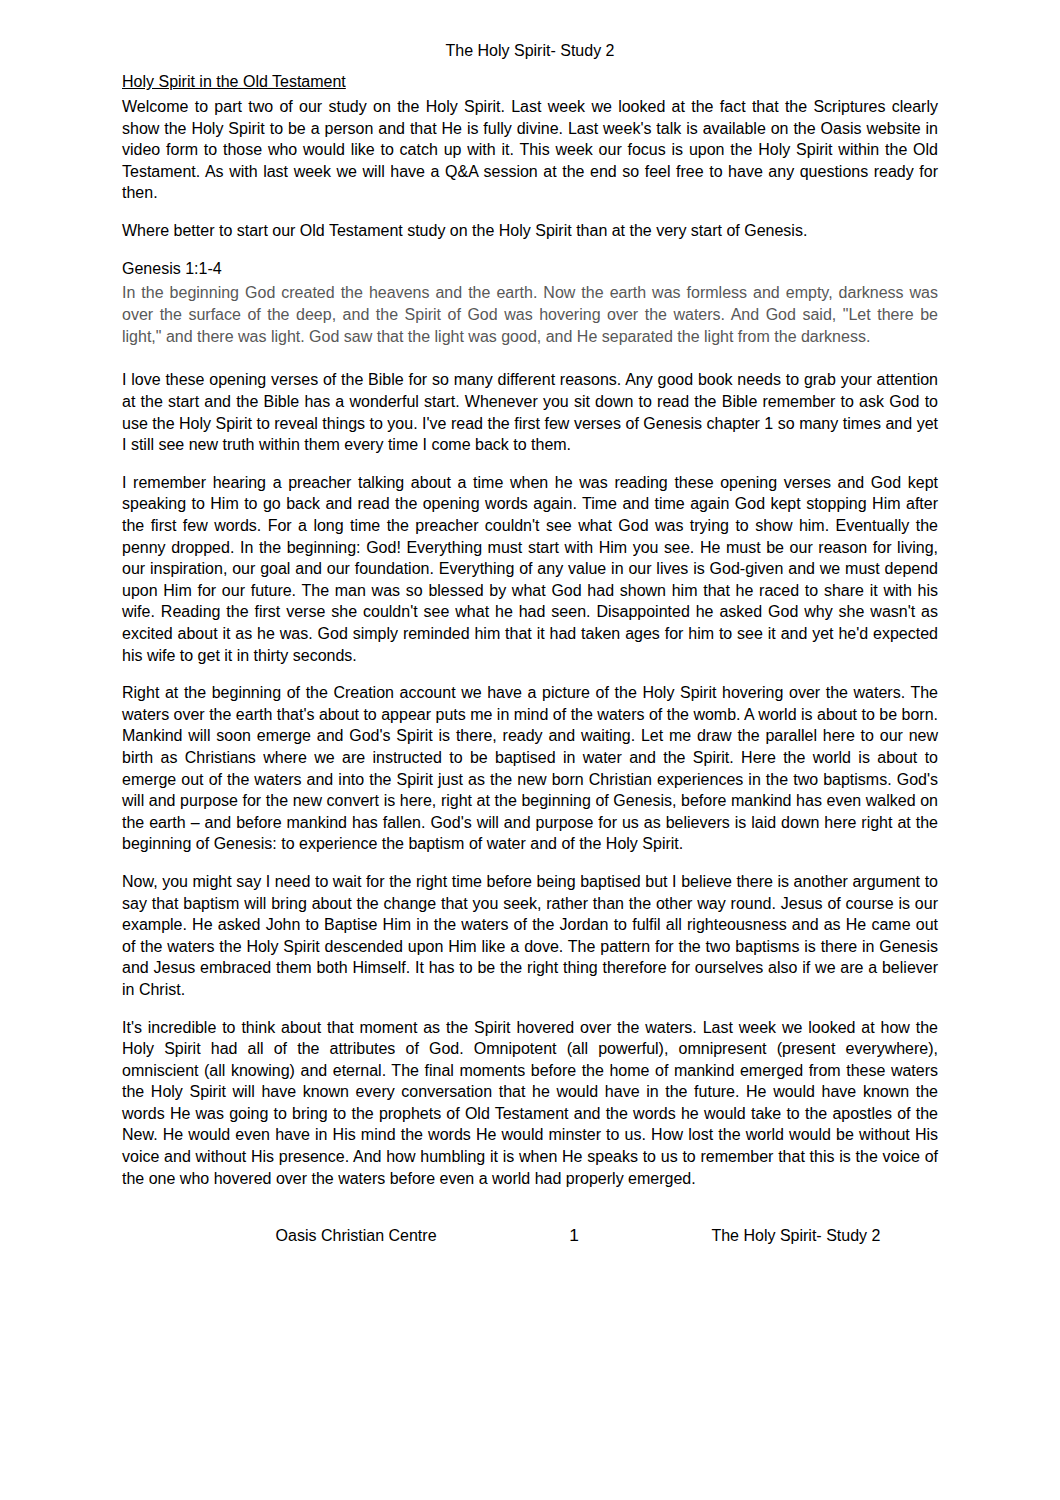The Holy Spirit- Study 2
Holy Spirit in the Old Testament
Welcome to part two of our study on the Holy Spirit. Last week we looked at the fact that the Scriptures clearly show the Holy Spirit to be a person and that He is fully divine. Last week's talk is available on the Oasis website in video form to those who would like to catch up with it. This week our focus is upon the Holy Spirit within the Old Testament. As with last week we will have a Q&A session at the end so feel free to have any questions ready for then.
Where better to start our Old Testament study on the Holy Spirit than at the very start of Genesis.
Genesis 1:1-4
In the beginning God created the heavens and the earth. Now the earth was formless and empty, darkness was over the surface of the deep, and the Spirit of God was hovering over the waters. And God said, "Let there be light," and there was light. God saw that the light was good, and He separated the light from the darkness.
I love these opening verses of the Bible for so many different reasons. Any good book needs to grab your attention at the start and the Bible has a wonderful start. Whenever you sit down to read the Bible remember to ask God to use the Holy Spirit to reveal things to you. I've read the first few verses of Genesis chapter 1 so many times and yet I still see new truth within them every time I come back to them.
I remember hearing a preacher talking about a time when he was reading these opening verses and God kept speaking to Him to go back and read the opening words again. Time and time again God kept stopping Him after the first few words. For a long time the preacher couldn't see what God was trying to show him. Eventually the penny dropped. In the beginning: God! Everything must start with Him you see. He must be our reason for living, our inspiration, our goal and our foundation. Everything of any value in our lives is God-given and we must depend upon Him for our future. The man was so blessed by what God had shown him that he raced to share it with his wife. Reading the first verse she couldn't see what he had seen. Disappointed he asked God why she wasn't as excited about it as he was. God simply reminded him that it had taken ages for him to see it and yet he'd expected his wife to get it in thirty seconds.
Right at the beginning of the Creation account we have a picture of the Holy Spirit hovering over the waters. The waters over the earth that's about to appear puts me in mind of the waters of the womb. A world is about to be born. Mankind will soon emerge and God's Spirit is there, ready and waiting. Let me draw the parallel here to our new birth as Christians where we are instructed to be baptised in water and the Spirit. Here the world is about to emerge out of the waters and into the Spirit just as the new born Christian experiences in the two baptisms. God's will and purpose for the new convert is here, right at the beginning of Genesis, before mankind has even walked on the earth – and before mankind has fallen. God's will and purpose for us as believers is laid down here right at the beginning of Genesis: to experience the baptism of water and of the Holy Spirit.
Now, you might say I need to wait for the right time before being baptised but I believe there is another argument to say that baptism will bring about the change that you seek, rather than the other way round. Jesus of course is our example. He asked John to Baptise Him in the waters of the Jordan to fulfil all righteousness and as He came out of the waters the Holy Spirit descended upon Him like a dove. The pattern for the two baptisms is there in Genesis and Jesus embraced them both Himself. It has to be the right thing therefore for ourselves also if we are a believer in Christ.
It's incredible to think about that moment as the Spirit hovered over the waters. Last week we looked at how the Holy Spirit had all of the attributes of God. Omnipotent (all powerful), omnipresent (present everywhere), omniscient (all knowing) and eternal. The final moments before the home of mankind emerged from these waters the Holy Spirit will have known every conversation that he would have in the future. He would have known the words He was going to bring to the prophets of Old Testament and the words he would take to the apostles of the New. He would even have in His mind the words He would minster to us. How lost the world would be without His voice and without His presence. And how humbling it is when He speaks to us to remember that this is the voice of the one who hovered over the waters before even a world had properly emerged.
Oasis Christian Centre 1 The Holy Spirit- Study 2